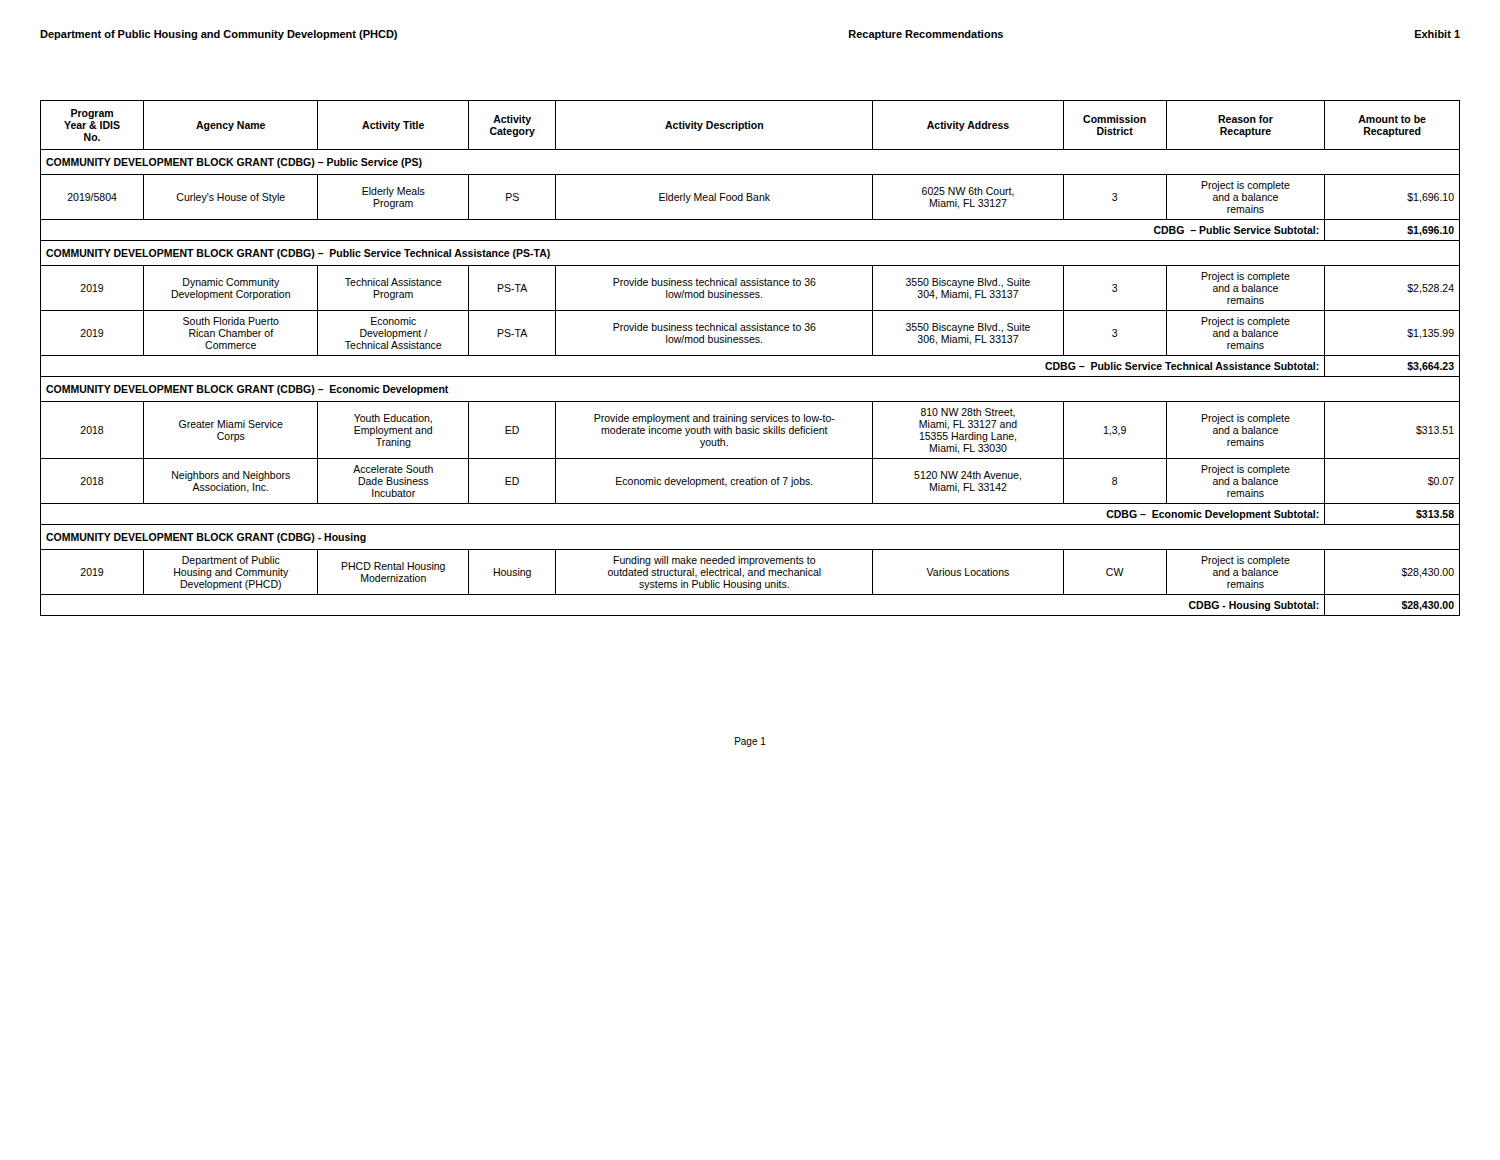Department of Public Housing and Community Development (PHCD)
Recapture Recommendations
Exhibit 1
| Program Year & IDIS No. | Agency Name | Activity Title | Activity Category | Activity Description | Activity Address | Commission District | Reason for Recapture | Amount to be Recaptured |
| --- | --- | --- | --- | --- | --- | --- | --- | --- |
| COMMUNITY DEVELOPMENT BLOCK GRANT (CDBG) – Public Service (PS) |
| 2019/5804 | Curley's House of Style | Elderly Meals Program | PS | Elderly Meal Food Bank | 6025 NW 6th Court, Miami, FL 33127 | 3 | Project is complete and a balance remains | $1,696.10 |
| CDBG – Public Service Subtotal: | $1,696.10 |
| COMMUNITY DEVELOPMENT BLOCK GRANT (CDBG) – Public Service Technical Assistance (PS-TA) |
| 2019 | Dynamic Community Development Corporation | Technical Assistance Program | PS-TA | Provide business technical assistance to 36 low/mod businesses. | 3550 Biscayne Blvd., Suite 304, Miami, FL 33137 | 3 | Project is complete and a balance remains | $2,528.24 |
| 2019 | South Florida Puerto Rican Chamber of Commerce | Economic Development / Technical Assistance | PS-TA | Provide business technical assistance to 36 low/mod businesses. | 3550 Biscayne Blvd., Suite 306, Miami, FL 33137 | 3 | Project is complete and a balance remains | $1,135.99 |
| CDBG – Public Service Technical Assistance Subtotal: | $3,664.23 |
| COMMUNITY DEVELOPMENT BLOCK GRANT (CDBG) – Economic Development |
| 2018 | Greater Miami Service Corps | Youth Education, Employment and Traning | ED | Provide employment and training services to low-to- moderate income youth with basic skills deficient youth. | 810 NW 28th Street, Miami, FL 33127 and 15355 Harding Lane, Miami, FL 33030 | 1,3,9 | Project is complete and a balance remains | $313.51 |
| 2018 | Neighbors and Neighbors Association, Inc. | Accelerate South Dade Business Incubator | ED | Economic development, creation of 7 jobs. | 5120 NW 24th Avenue, Miami, FL 33142 | 8 | Project is complete and a balance remains | $0.07 |
| CDBG – Economic Development Subtotal: | $313.58 |
| COMMUNITY DEVELOPMENT BLOCK GRANT (CDBG) - Housing |
| 2019 | Department of Public Housing and Community Development (PHCD) | PHCD Rental Housing Modernization | Housing | Funding will make needed improvements to outdated structural, electrical, and mechanical systems in Public Housing units. | Various Locations | CW | Project is complete and a balance remains | $28,430.00 |
| CDBG - Housing Subtotal: | $28,430.00 |
Page 1